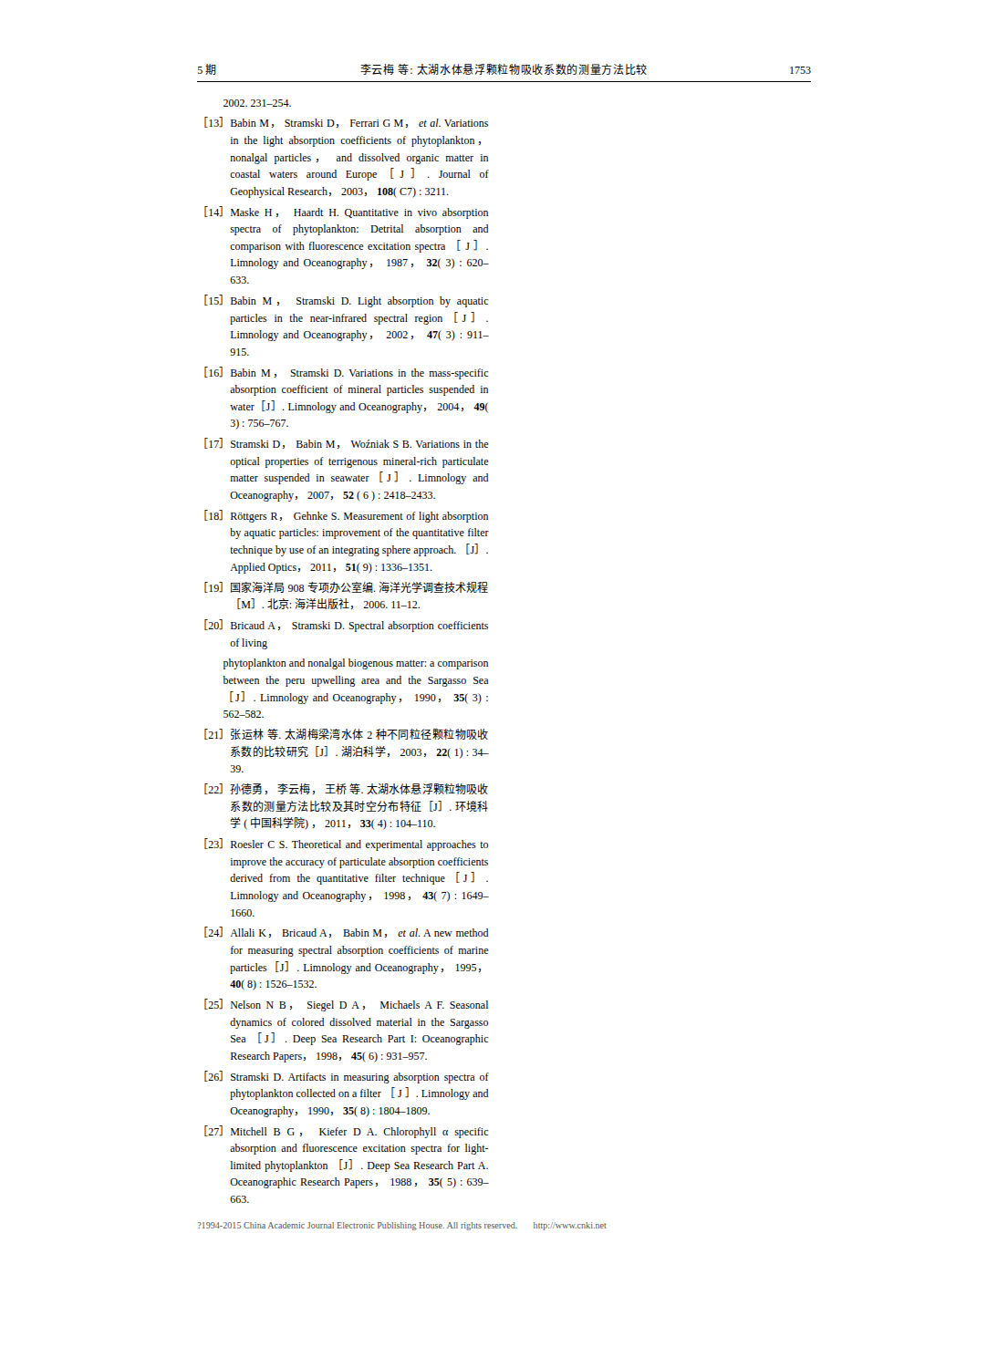5 期
李云梅 等: 太湖水体悬浮颗粒物吸收系数的测量方法比较
1753
2002. 231–254.
［13］
Babin M， Stramski D， Ferrari G M， et al. Variations in the light absorption coefficients of phytoplankton， nonalgal particles， and dissolved organic matter in coastal waters around Europe［J］. Journal of Geophysical Research， 2003， 108( C7) : 3211.
［14］
Maske H， Haardt H. Quantitative in vivo absorption spectra of phytoplankton: Detrital absorption and comparison with fluorescence excitation spectra ［ J ］. Limnology and Oceanography， 1987， 32( 3) : 620–633.
［15］
Babin M， Stramski D. Light absorption by aquatic particles in the near-infrared spectral region［J］. Limnology and Oceanography， 2002， 47( 3) : 911–915.
［16］
Babin M， Stramski D. Variations in the mass-specific absorption coefficient of mineral particles suspended in water［J］. Limnology and Oceanography， 2004， 49( 3) : 756–767.
［17］
Stramski D， Babin M， Woźniak S B. Variations in the optical properties of terrigenous mineral-rich particulate matter suspended in seawater［J］. Limnology and Oceanography， 2007， 52 ( 6 ) : 2418–2433.
［18］
Röttgers R， Gehnke S. Measurement of light absorption by aquatic particles: improvement of the quantitative filter technique by use of an integrating sphere approach. ［J］. Applied Optics， 2011， 51( 9) : 1336–1351.
［19］
国家海洋局 908 专项办公室编. 海洋光学调查技术规程［M］. 北京: 海洋出版社， 2006. 11–12.
［20］
Bricaud A， Stramski D. Spectral absorption coefficients of living
phytoplankton and nonalgal biogenous matter: a comparison between the peru upwelling area and the Sargasso Sea ［J］. Limnology and Oceanography， 1990， 35( 3) : 562–582.
［21］
张运林 等. 太湖梅梁湾水体 2 种不同粒径颗粒物吸收系数的比较研究［J］. 湖泊科学， 2003， 22( 1) : 34–39.
［22］
孙德勇， 李云梅， 王桥 等. 太湖水体悬浮颗粒物吸收系数的测量方法比较及其时空分布特征［J］. 环境科学 ( 中国科学院) ， 2011， 33( 4) : 104–110.
［23］
Roesler C S. Theoretical and experimental approaches to improve the accuracy of particulate absorption coefficients derived from the quantitative filter technique［J］. Limnology and Oceanography， 1998， 43( 7) : 1649–1660.
［24］
Allali K， Bricaud A， Babin M， et al. A new method for measuring spectral absorption coefficients of marine particles［J］. Limnology and Oceanography， 1995， 40( 8) : 1526–1532.
［25］
Nelson N B， Siegel D A， Michaels A F. Seasonal dynamics of colored dissolved material in the Sargasso Sea ［J］. Deep Sea Research Part I: Oceanographic Research Papers， 1998， 45( 6) : 931–957.
［26］
Stramski D. Artifacts in measuring absorption spectra of phytoplankton collected on a filter ［ J ］. Limnology and Oceanography， 1990， 35( 8) : 1804–1809.
［27］
Mitchell B G， Kiefer D A. Chlorophyll α specific absorption and fluorescence excitation spectra for light-limited phytoplankton ［J］. Deep Sea Research Part A. Oceanographic Research Papers， 1988， 35( 5) : 639–663.
?1994-2015 China Academic Journal Electronic Publishing House. All rights reserved. http://www.cnki.net